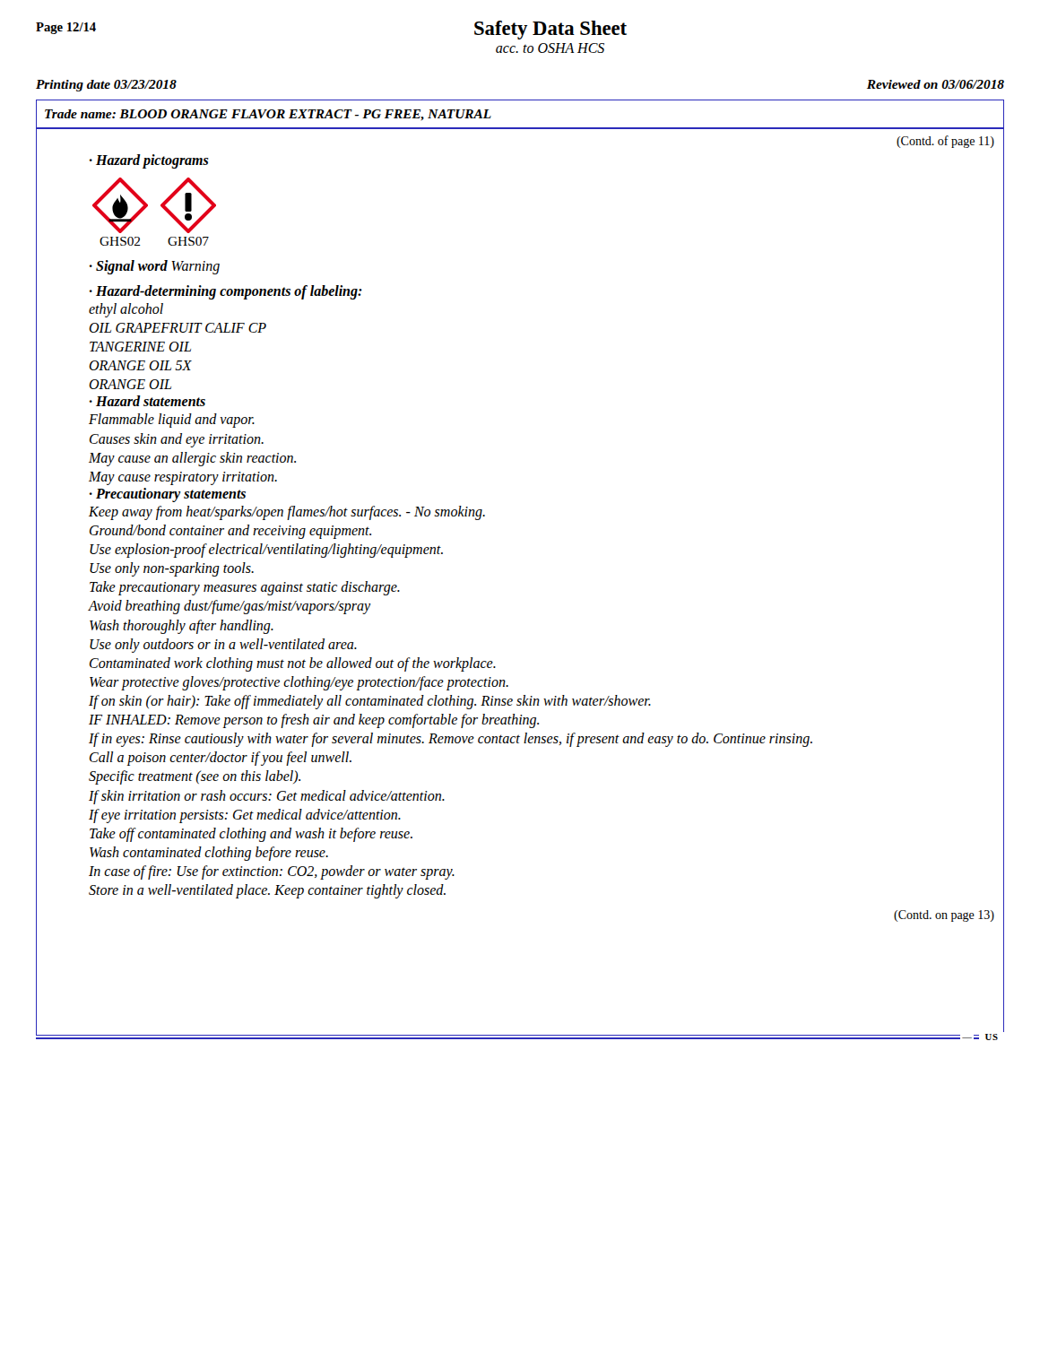Page 12/14
Safety Data Sheet
acc. to OSHA HCS
Printing date 03/23/2018 Reviewed on 03/06/2018
Trade name: BLOOD ORANGE FLAVOR EXTRACT - PG FREE, NATURAL
(Contd. of page 11)
· Hazard pictograms
GHS02 GHS07
· Signal word Warning
· Hazard-determining components of labeling:
ethyl alcohol
OIL GRAPEFRUIT CALIF CP
TANGERINE OIL
ORANGE OIL 5X
ORANGE OIL
· Hazard statements
Flammable liquid and vapor.
Causes skin and eye irritation.
May cause an allergic skin reaction.
May cause respiratory irritation.
· Precautionary statements
Keep away from heat/sparks/open flames/hot surfaces. - No smoking.
Ground/bond container and receiving equipment.
Use explosion-proof electrical/ventilating/lighting/equipment.
Use only non-sparking tools.
Take precautionary measures against static discharge.
Avoid breathing dust/fume/gas/mist/vapors/spray
Wash thoroughly after handling.
Use only outdoors or in a well-ventilated area.
Contaminated work clothing must not be allowed out of the workplace.
Wear protective gloves/protective clothing/eye protection/face protection.
If on skin (or hair): Take off immediately all contaminated clothing. Rinse skin with water/shower.
IF INHALED: Remove person to fresh air and keep comfortable for breathing.
If in eyes: Rinse cautiously with water for several minutes. Remove contact lenses, if present and easy to do. Continue rinsing.
Call a poison center/doctor if you feel unwell.
Specific treatment (see on this label).
If skin irritation or rash occurs: Get medical advice/attention.
If eye irritation persists: Get medical advice/attention.
Take off contaminated clothing and wash it before reuse.
Wash contaminated clothing before reuse.
In case of fire: Use for extinction: CO2, powder or water spray.
Store in a well-ventilated place. Keep container tightly closed.
(Contd. on page 13)
— US